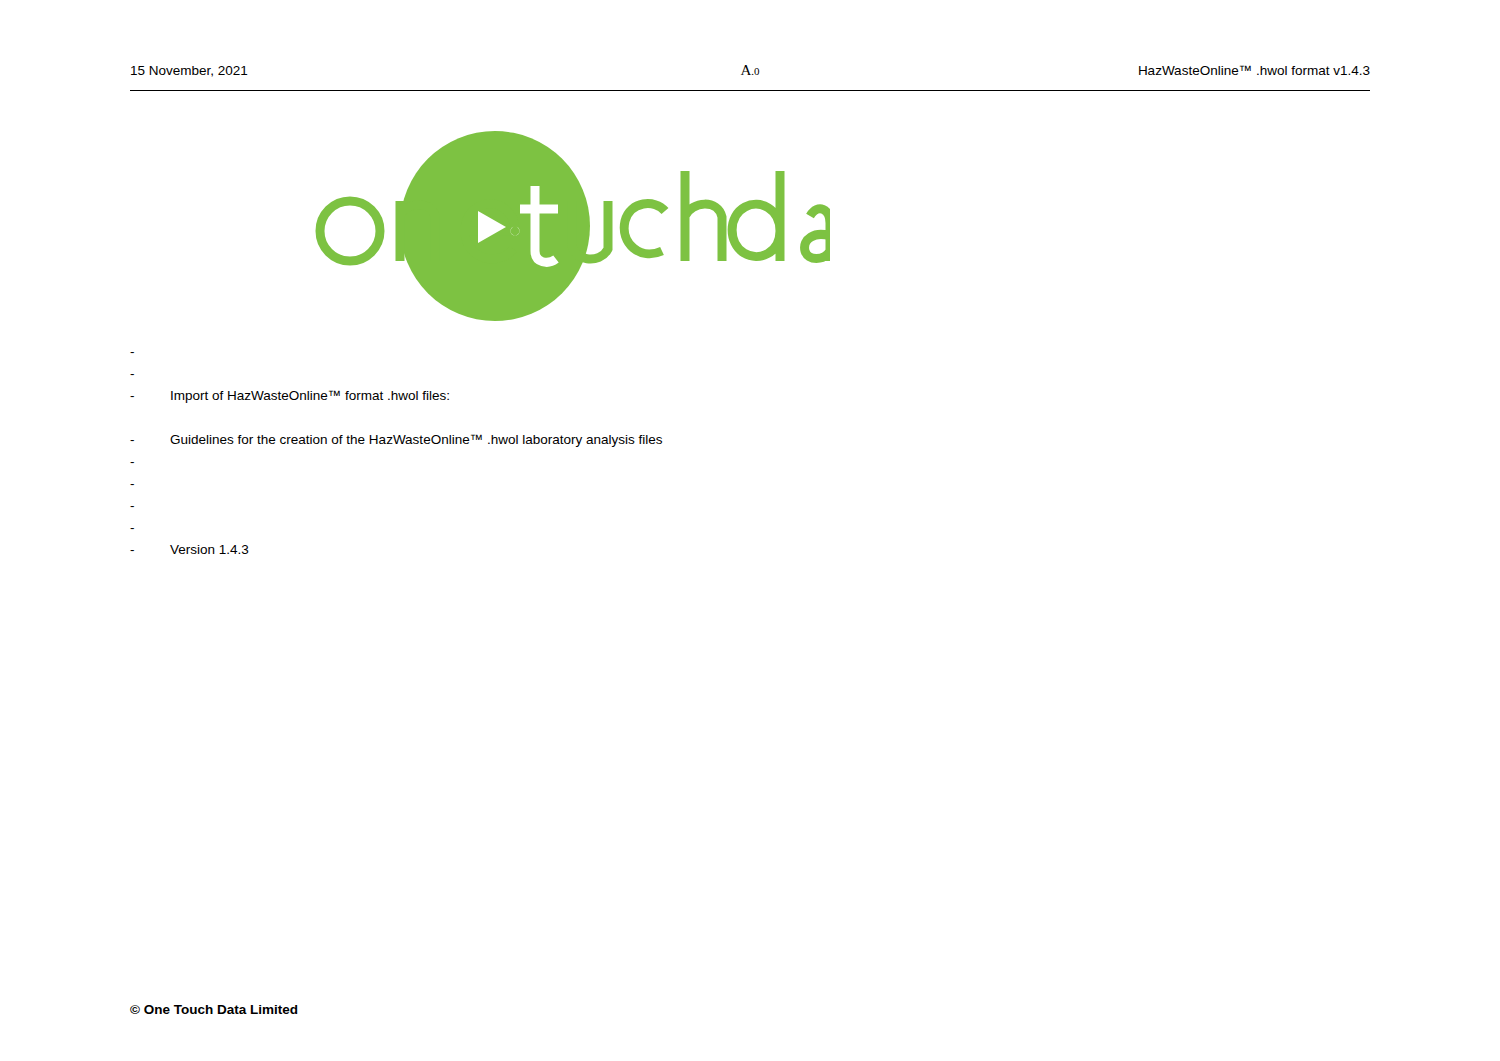15 November, 2021
A.0
HazWasteOnline™ .hwol format v1.4.3
Import of HazWasteOnline™ format .hwol files:
Guidelines for the creation of the HazWasteOnline™ .hwol laboratory analysis files
Version 1.4.3
© One Touch Data Limited